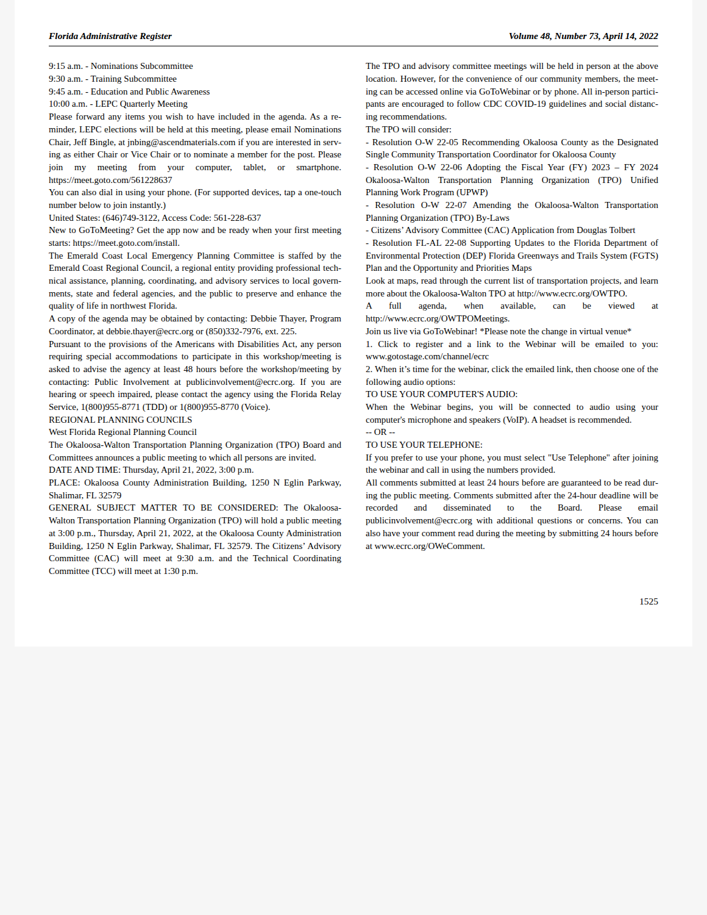Florida Administrative Register Volume 48, Number 73, April 14, 2022
9:15 a.m. - Nominations Subcommittee
9:30 a.m. - Training Subcommittee
9:45 a.m. - Education and Public Awareness
10:00 a.m. - LEPC Quarterly Meeting
Please forward any items you wish to have included in the agenda. As a reminder, LEPC elections will be held at this meeting, please email Nominations Chair, Jeff Bingle, at jnbing@ascendmaterials.com if you are interested in serving as either Chair or Vice Chair or to nominate a member for the post. Please join my meeting from your computer, tablet, or smartphone. https://meet.goto.com/561228637
You can also dial in using your phone. (For supported devices, tap a one-touch number below to join instantly.)
United States: (646)749-3122, Access Code: 561-228-637
New to GoToMeeting? Get the app now and be ready when your first meeting starts: https://meet.goto.com/install.
The Emerald Coast Local Emergency Planning Committee is staffed by the Emerald Coast Regional Council, a regional entity providing professional technical assistance, planning, coordinating, and advisory services to local governments, state and federal agencies, and the public to preserve and enhance the quality of life in northwest Florida.
A copy of the agenda may be obtained by contacting: Debbie Thayer, Program Coordinator, at debbie.thayer@ecrc.org or (850)332-7976, ext. 225.
Pursuant to the provisions of the Americans with Disabilities Act, any person requiring special accommodations to participate in this workshop/meeting is asked to advise the agency at least 48 hours before the workshop/meeting by contacting: Public Involvement at publicinvolvement@ecrc.org. If you are hearing or speech impaired, please contact the agency using the Florida Relay Service, 1(800)955-8771 (TDD) or 1(800)955-8770 (Voice).
REGIONAL PLANNING COUNCILS
West Florida Regional Planning Council
The Okaloosa-Walton Transportation Planning Organization (TPO) Board and Committees announces a public meeting to which all persons are invited.
DATE AND TIME: Thursday, April 21, 2022, 3:00 p.m.
PLACE: Okaloosa County Administration Building, 1250 N Eglin Parkway, Shalimar, FL 32579
GENERAL SUBJECT MATTER TO BE CONSIDERED: The Okaloosa-Walton Transportation Planning Organization (TPO) will hold a public meeting at 3:00 p.m., Thursday, April 21, 2022, at the Okaloosa County Administration Building, 1250 N Eglin Parkway, Shalimar, FL 32579. The Citizens’ Advisory Committee (CAC) will meet at 9:30 a.m. and the Technical Coordinating Committee (TCC) will meet at 1:30 p.m.
The TPO and advisory committee meetings will be held in person at the above location. However, for the convenience of our community members, the meeting can be accessed online via GoToWebinar or by phone. All in-person participants are encouraged to follow CDC COVID-19 guidelines and social distancing recommendations.
The TPO will consider:
- Resolution O-W 22-05 Recommending Okaloosa County as the Designated Single Community Transportation Coordinator for Okaloosa County
- Resolution O-W 22-06 Adopting the Fiscal Year (FY) 2023 – FY 2024 Okaloosa-Walton Transportation Planning Organization (TPO) Unified Planning Work Program (UPWP)
- Resolution O-W 22-07 Amending the Okaloosa-Walton Transportation Planning Organization (TPO) By-Laws
- Citizens’ Advisory Committee (CAC) Application from Douglas Tolbert
- Resolution FL-AL 22-08 Supporting Updates to the Florida Department of Environmental Protection (DEP) Florida Greenways and Trails System (FGTS) Plan and the Opportunity and Priorities Maps
Look at maps, read through the current list of transportation projects, and learn more about the Okaloosa-Walton TPO at http://www.ecrc.org/OWTPO.
A full agenda, when available, can be viewed at http://www.ecrc.org/OWTPOMeetings.
Join us live via GoToWebinar! *Please note the change in virtual venue*
1. Click to register and a link to the Webinar will be emailed to you: www.gotostage.com/channel/ecrc
2. When it’s time for the webinar, click the emailed link, then choose one of the following audio options:
TO USE YOUR COMPUTER'S AUDIO:
When the Webinar begins, you will be connected to audio using your computer's microphone and speakers (VoIP). A headset is recommended.
-- OR --
TO USE YOUR TELEPHONE:
If you prefer to use your phone, you must select "Use Telephone" after joining the webinar and call in using the numbers provided.
All comments submitted at least 24 hours before are guaranteed to be read during the public meeting. Comments submitted after the 24-hour deadline will be recorded and disseminated to the Board. Please email publicinvolvement@ecrc.org with additional questions or concerns. You can also have your comment read during the meeting by submitting 24 hours before at www.ecrc.org/OWeComment.
1525